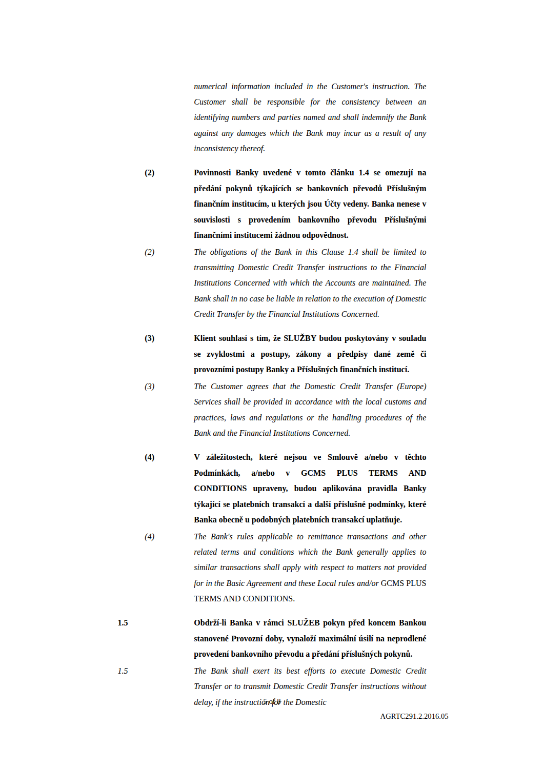numerical information included in the Customer's instruction. The Customer shall be responsible for the consistency between an identifying numbers and parties named and shall indemnify the Bank against any damages which the Bank may incur as a result of any inconsistency thereof.
(2)
Povinnosti Banky uvedené v tomto článku 1.4 se omezují na předání pokynů týkajících se bankovních převodů Příslušným finančním institucím, u kterých jsou Účty vedeny. Banka nenese v souvislosti s provedením bankovního převodu Příslušnými finančními institucemi žádnou odpovědnost.
(2)
The obligations of the Bank in this Clause 1.4 shall be limited to transmitting Domestic Credit Transfer instructions to the Financial Institutions Concerned with which the Accounts are maintained. The Bank shall in no case be liable in relation to the execution of Domestic Credit Transfer by the Financial Institutions Concerned.
(3)
Klient souhlasí s tím, že SLUŽBY budou poskytovány v souladu se zvyklostmi a postupy, zákony a předpisy dané země či provozními postupy Banky a Příslušných finančních institucí.
(3)
The Customer agrees that the Domestic Credit Transfer (Europe) Services shall be provided in accordance with the local customs and practices, laws and regulations or the handling procedures of the Bank and the Financial Institutions Concerned.
(4)
V záležitostech, které nejsou ve Smlouvě a/nebo v těchto Podmínkách, a/nebo v GCMS PLUS TERMS AND CONDITIONS upraveny, budou aplikována pravidla Banky týkající se platebních transakcí a další příslušné podmínky, které Banka obecně u podobných platebních transakcí uplatňuje.
(4)
The Bank's rules applicable to remittance transactions and other related terms and conditions which the Bank generally applies to similar transactions shall apply with respect to matters not provided for in the Basic Agreement and these Local rules and/or GCMS PLUS TERMS AND CONDITIONS.
1.5
Obdrží-li Banka v rámci SLUŽEB pokyn před koncem Bankou stanovené Provozní doby, vynaloží maximální úsilí na neprodlené provedení bankovního převodu a předání příslušných pokynů.
1.5
The Bank shall exert its best efforts to execute Domestic Credit Transfer or to transmit Domestic Credit Transfer instructions without delay, if the instruction for the Domestic
5 of 8
AGRTC291.2.2016.05